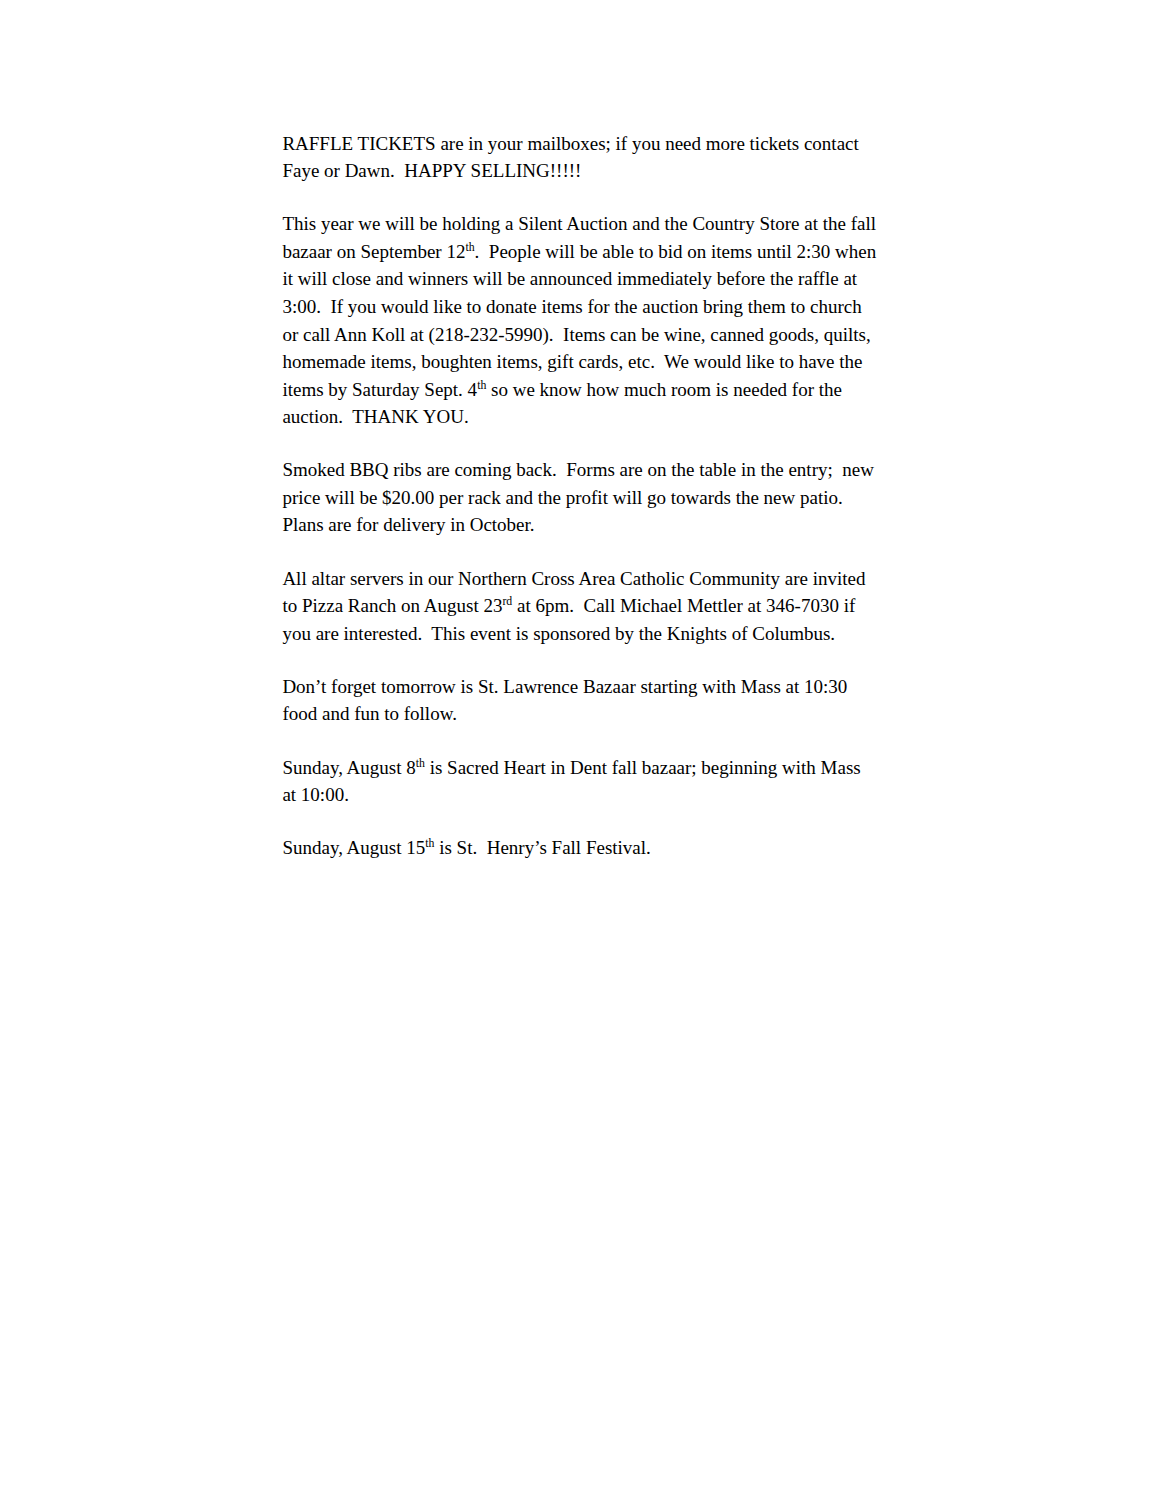RAFFLE TICKETS are in your mailboxes; if you need more tickets contact Faye or Dawn. HAPPY SELLING!!!!!
This year we will be holding a Silent Auction and the Country Store at the fall bazaar on September 12th. People will be able to bid on items until 2:30 when it will close and winners will be announced immediately before the raffle at 3:00. If you would like to donate items for the auction bring them to church or call Ann Koll at (218-232-5990). Items can be wine, canned goods, quilts, homemade items, boughten items, gift cards, etc. We would like to have the items by Saturday Sept. 4th so we know how much room is needed for the auction. THANK YOU.
Smoked BBQ ribs are coming back. Forms are on the table in the entry; new price will be $20.00 per rack and the profit will go towards the new patio. Plans are for delivery in October.
All altar servers in our Northern Cross Area Catholic Community are invited to Pizza Ranch on August 23rd at 6pm. Call Michael Mettler at 346-7030 if you are interested. This event is sponsored by the Knights of Columbus.
Don’t forget tomorrow is St. Lawrence Bazaar starting with Mass at 10:30 food and fun to follow.
Sunday, August 8th is Sacred Heart in Dent fall bazaar; beginning with Mass at 10:00.
Sunday, August 15th is St. Henry’s Fall Festival.